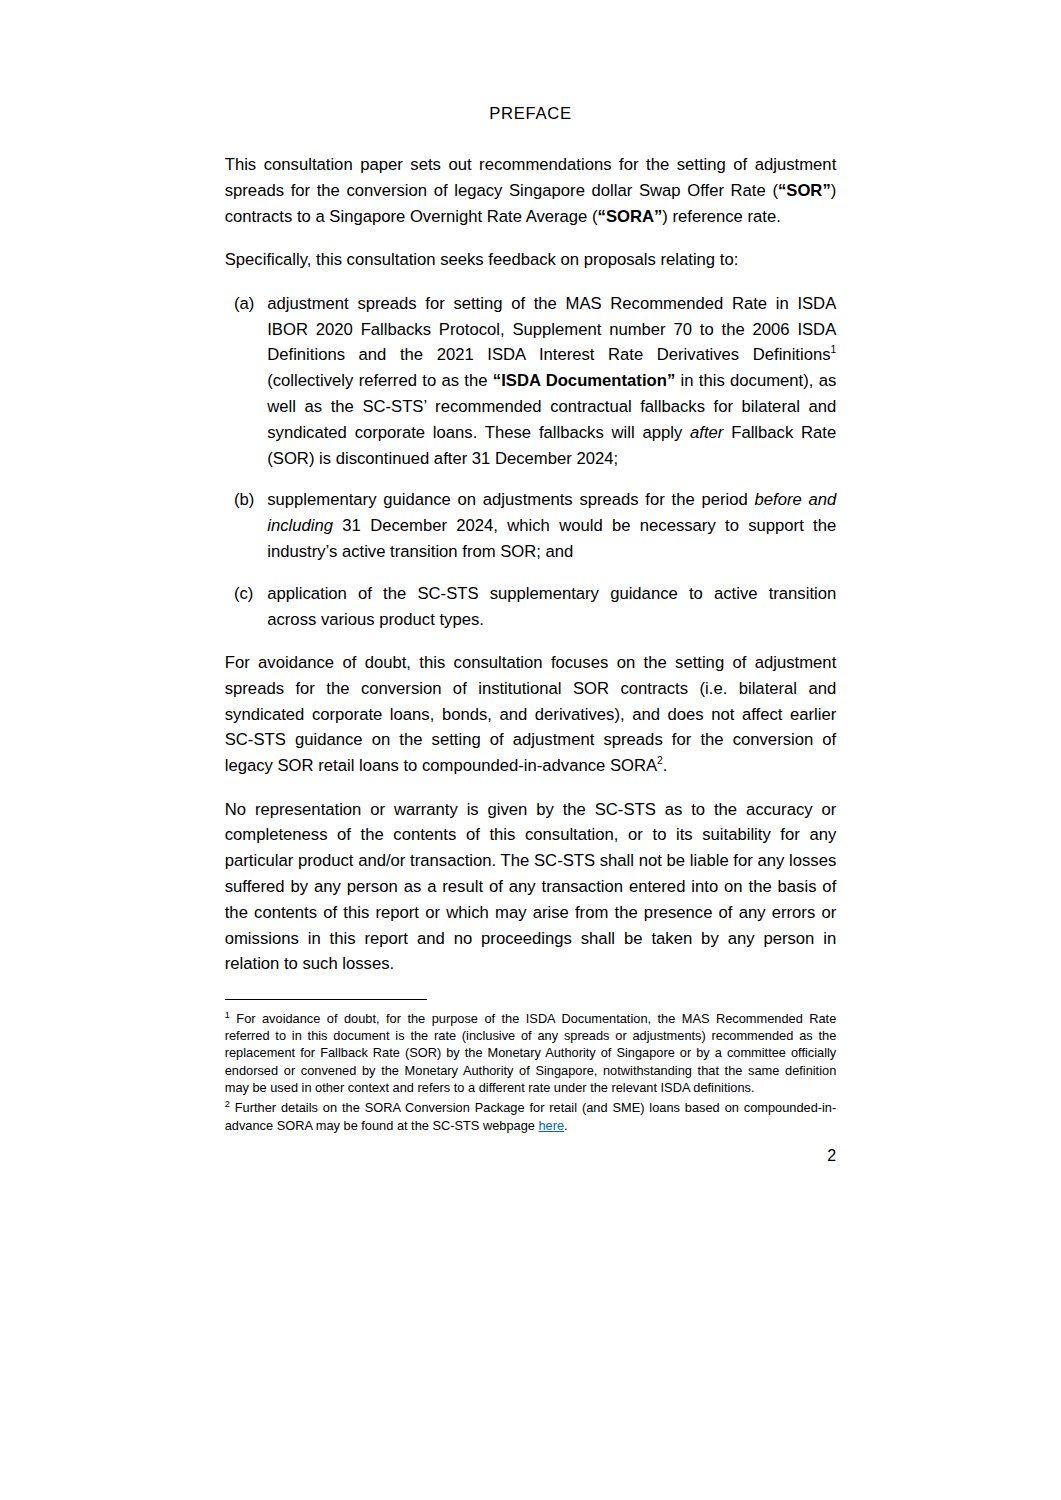PREFACE
This consultation paper sets out recommendations for the setting of adjustment spreads for the conversion of legacy Singapore dollar Swap Offer Rate (“SOR”) contracts to a Singapore Overnight Rate Average (“SORA”) reference rate.
Specifically, this consultation seeks feedback on proposals relating to:
adjustment spreads for setting of the MAS Recommended Rate in ISDA IBOR 2020 Fallbacks Protocol, Supplement number 70 to the 2006 ISDA Definitions and the 2021 ISDA Interest Rate Derivatives Definitions1 (collectively referred to as the “ISDA Documentation” in this document), as well as the SC-STS’ recommended contractual fallbacks for bilateral and syndicated corporate loans. These fallbacks will apply after Fallback Rate (SOR) is discontinued after 31 December 2024;
supplementary guidance on adjustments spreads for the period before and including 31 December 2024, which would be necessary to support the industry’s active transition from SOR; and
application of the SC-STS supplementary guidance to active transition across various product types.
For avoidance of doubt, this consultation focuses on the setting of adjustment spreads for the conversion of institutional SOR contracts (i.e. bilateral and syndicated corporate loans, bonds, and derivatives), and does not affect earlier SC-STS guidance on the setting of adjustment spreads for the conversion of legacy SOR retail loans to compounded-in-advance SORA2.
No representation or warranty is given by the SC-STS as to the accuracy or completeness of the contents of this consultation, or to its suitability for any particular product and/or transaction. The SC-STS shall not be liable for any losses suffered by any person as a result of any transaction entered into on the basis of the contents of this report or which may arise from the presence of any errors or omissions in this report and no proceedings shall be taken by any person in relation to such losses.
1 For avoidance of doubt, for the purpose of the ISDA Documentation, the MAS Recommended Rate referred to in this document is the rate (inclusive of any spreads or adjustments) recommended as the replacement for Fallback Rate (SOR) by the Monetary Authority of Singapore or by a committee officially endorsed or convened by the Monetary Authority of Singapore, notwithstanding that the same definition may be used in other context and refers to a different rate under the relevant ISDA definitions.
2 Further details on the SORA Conversion Package for retail (and SME) loans based on compounded-in-advance SORA may be found at the SC-STS webpage here.
2